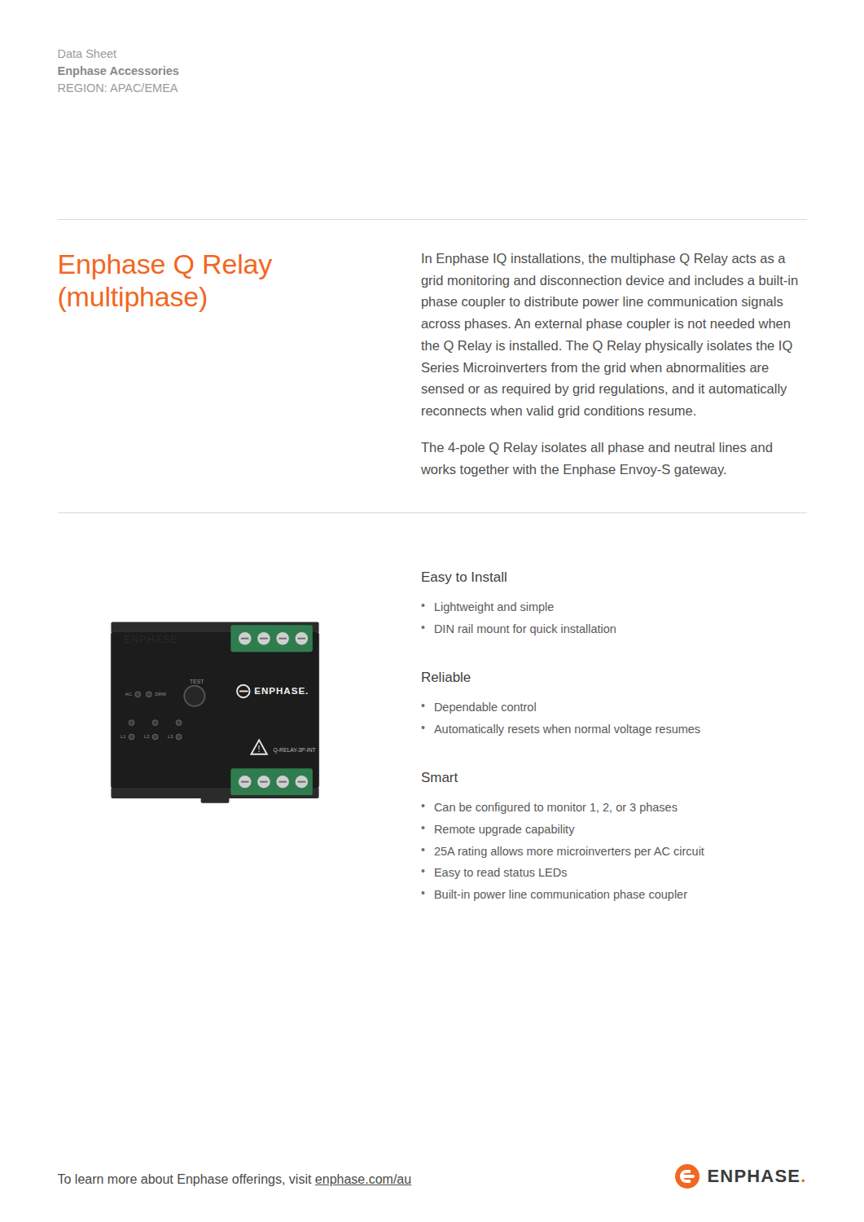Data Sheet
Enphase Accessories
REGION: APAC/EMEA
Enphase Q Relay
(multiphase)
In Enphase IQ installations, the multiphase Q Relay acts as a grid monitoring and disconnection device and includes a built-in phase coupler to distribute power line communication signals across phases. An external phase coupler is not needed when the Q Relay is installed. The Q Relay physically isolates the IQ Series Microinverters from the grid when abnormalities are sensed or as required by grid regulations, and it automatically reconnects when valid grid conditions resume.
The 4-pole Q Relay isolates all phase and neutral lines and works together with the Enphase Envoy-S gateway.
Enphase Q Relay (multiphase) device TEST ENPHASE. AC DRM L1 L2 L3 ! Q-RELAY-3P-INT ENPHASE
Easy to Install
Lightweight and simple
DIN rail mount for quick installation
Reliable
Dependable control
Automatically resets when normal voltage resumes
Smart
Can be configured to monitor 1, 2, or 3 phases
Remote upgrade capability
25A rating allows more microinverters per AC circuit
Easy to read status LEDs
Built-in power line communication phase coupler
To learn more about Enphase offerings, visit enphase.com/au
ENPHASE.